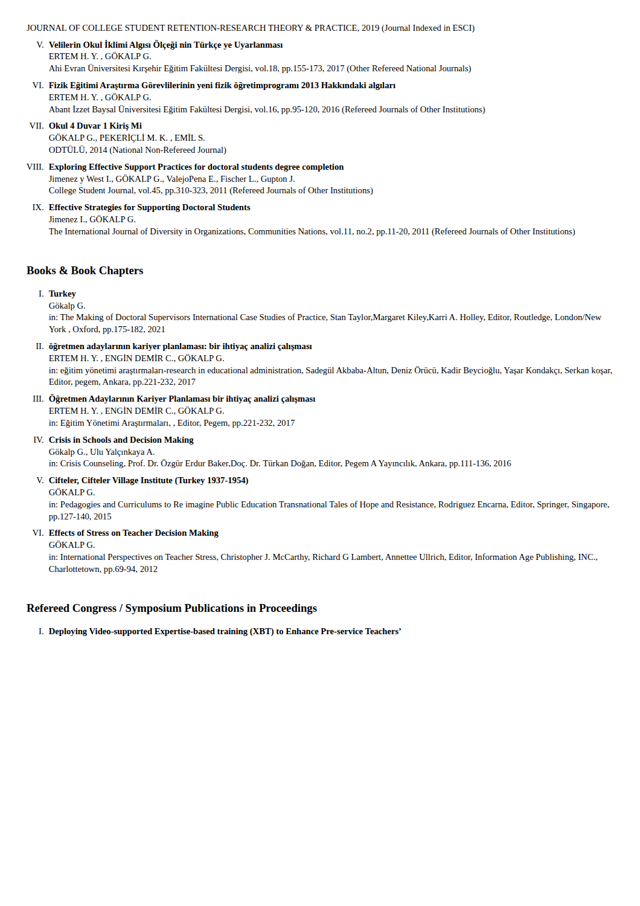JOURNAL OF COLLEGE STUDENT RETENTION-RESEARCH THEORY & PRACTICE, 2019 (Journal Indexed in ESCI)
Velilerin Okul İklimi Algısı Ölçeği nin Türkçe ye Uyarlanması ERTEM H. Y. , GÖKALP G. Ahi Evran Üniversitesi Kırşehir Eğitim Fakültesi Dergisi, vol.18, pp.155-173, 2017 (Other Refereed National Journals)
Fizik Eğitimi Araştırma Görevlilerinin yeni fizik öğretimprogramı 2013 Hakkındaki algıları ERTEM H. Y. , GÖKALP G. Abant İzzet Baysal Üniversitesi Eğitim Fakültesi Dergisi, vol.16, pp.95-120, 2016 (Refereed Journals of Other Institutions)
Okul 4 Duvar 1 Kiriş Mi GÖKALP G., PEKERİÇLİ M. K. , EMİL S. ODTÜLÜ, 2014 (National Non-Refereed Journal)
Exploring Effective Support Practices for doctoral students degree completion Jimenez y West I., GÖKALP G., ValejoPena E., Fischer L., Gupton J. College Student Journal, vol.45, pp.310-323, 2011 (Refereed Journals of Other Institutions)
Effective Strategies for Supporting Doctoral Students Jimenez I., GÖKALP G. The International Journal of Diversity in Organizations, Communities Nations, vol.11, no.2, pp.11-20, 2011 (Refereed Journals of Other Institutions)
Books & Book Chapters
Turkey Gökalp G. in: The Making of Doctoral Supervisors International Case Studies of Practice, Stan Taylor,Margaret Kiley,Karri A. Holley, Editor, Routledge, London/New York , Oxford, pp.175-182, 2021
öğretmen adaylarının kariyer planlaması: bir ihtiyaç analizi çalışması ERTEM H. Y. , ENGİN DEMİR C., GÖKALP G. in: eğitim yönetimi araştırmaları-research in educational administration, Sadegül Akbaba-Altun, Deniz Örücü, Kadir Beycioğlu, Yaşar Kondakçı, Serkan koşar, Editor, pegem, Ankara, pp.221-232, 2017
Öğretmen Adaylarının Kariyer Planlaması bir ihtiyaç analizi çalışması ERTEM H. Y. , ENGİN DEMİR C., GÖKALP G. in: Eğitim Yönetimi Araştırmaları, , Editor, Pegem, pp.221-232, 2017
Crisis in Schools and Decision Making Gökalp G., Ulu Yalçınkaya A. in: Crisis Counseling, Prof. Dr. Özgür Erdur Baker,Doç. Dr. Türkan Doğan, Editor, Pegem A Yayıncılık, Ankara, pp.111-136, 2016
Cifteler, Cifteler Village Institute (Turkey 1937-1954) GÖKALP G. in: Pedagogies and Curriculums to Re imagine Public Education Transnational Tales of Hope and Resistance, Rodriguez Encarna, Editor, Springer, Singapore, pp.127-140, 2015
Effects of Stress on Teacher Decision Making GÖKALP G. in: International Perspectives on Teacher Stress, Christopher J. McCarthy, Richard G Lambert, Annettee Ullrich, Editor, Information Age Publishing, INC., Charlottetown, pp.69-94, 2012
Refereed Congress / Symposium Publications in Proceedings
Deploying Video-supported Expertise-based training (XBT) to Enhance Pre-service Teachers’